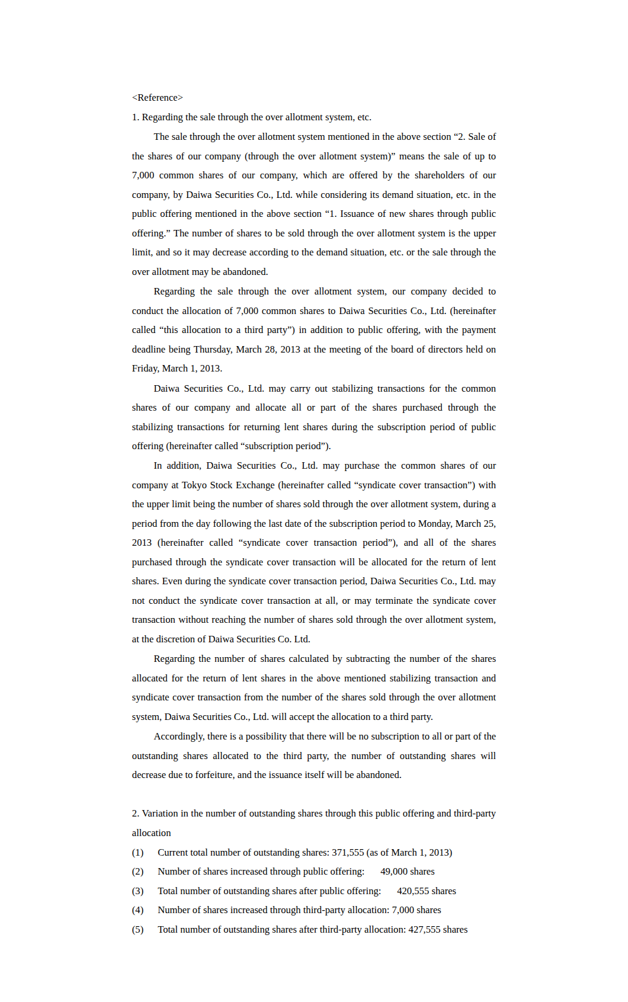<Reference>
1. Regarding the sale through the over allotment system, etc.
The sale through the over allotment system mentioned in the above section “2. Sale of the shares of our company (through the over allotment system)” means the sale of up to 7,000 common shares of our company, which are offered by the shareholders of our company, by Daiwa Securities Co., Ltd. while considering its demand situation, etc. in the public offering mentioned in the above section “1. Issuance of new shares through public offering.” The number of shares to be sold through the over allotment system is the upper limit, and so it may decrease according to the demand situation, etc. or the sale through the over allotment may be abandoned.
Regarding the sale through the over allotment system, our company decided to conduct the allocation of 7,000 common shares to Daiwa Securities Co., Ltd. (hereinafter called “this allocation to a third party”) in addition to public offering, with the payment deadline being Thursday, March 28, 2013 at the meeting of the board of directors held on Friday, March 1, 2013.
Daiwa Securities Co., Ltd. may carry out stabilizing transactions for the common shares of our company and allocate all or part of the shares purchased through the stabilizing transactions for returning lent shares during the subscription period of public offering (hereinafter called “subscription period”).
In addition, Daiwa Securities Co., Ltd. may purchase the common shares of our company at Tokyo Stock Exchange (hereinafter called “syndicate cover transaction”) with the upper limit being the number of shares sold through the over allotment system, during a period from the day following the last date of the subscription period to Monday, March 25, 2013 (hereinafter called “syndicate cover transaction period”), and all of the shares purchased through the syndicate cover transaction will be allocated for the return of lent shares. Even during the syndicate cover transaction period, Daiwa Securities Co., Ltd. may not conduct the syndicate cover transaction at all, or may terminate the syndicate cover transaction without reaching the number of shares sold through the over allotment system, at the discretion of Daiwa Securities Co. Ltd.
Regarding the number of shares calculated by subtracting the number of the shares allocated for the return of lent shares in the above mentioned stabilizing transaction and syndicate cover transaction from the number of the shares sold through the over allotment system, Daiwa Securities Co., Ltd. will accept the allocation to a third party.
Accordingly, there is a possibility that there will be no subscription to all or part of the outstanding shares allocated to the third party, the number of outstanding shares will decrease due to forfeiture, and the issuance itself will be abandoned.
2. Variation in the number of outstanding shares through this public offering and third-party allocation
(1) Current total number of outstanding shares: 371,555 (as of March 1, 2013)
(2) Number of shares increased through public offering: 49,000 shares
(3) Total number of outstanding shares after public offering: 420,555 shares
(4) Number of shares increased through third-party allocation: 7,000 shares
(5) Total number of outstanding shares after third-party allocation: 427,555 shares